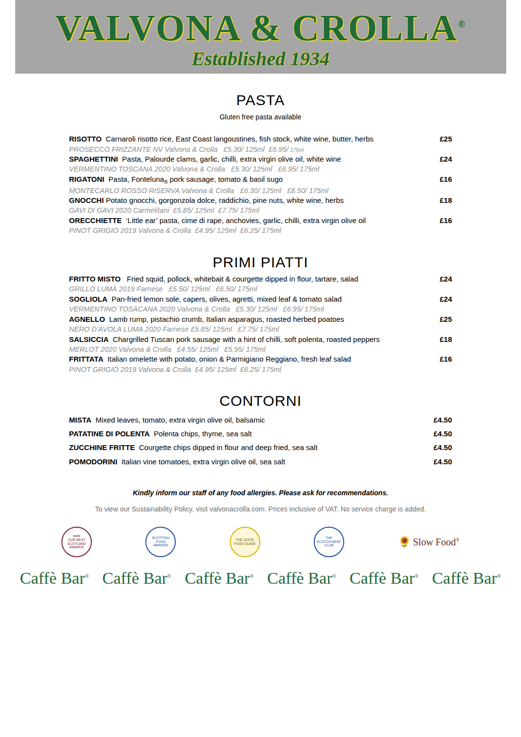VALVONA & CROLLA®
Established 1934
PASTA
Gluten free pasta available
| RISOTTO Carnaroli risotto rice, East Coast langoustines, fish stock, white wine, butter, herbs PROSECCO FRIZZANTE NV Valvona & Crolla £5.30/ 125ml £6.95/ 175ml | £25 |
| SPAGHETTINI Pasta, Palourde clams, garlic, chilli, extra virgin olive oil, white wine VERMENTINO TOSCANA 2020 Valvona & Crolla £5.30/ 125ml £6.95/ 175ml | £24 |
| RIGATONI Pasta, Fonteluna ® pork sausage, tomato & basil sugo MONTECARLO ROSSO RISERVA Valvona & Crolla £6.30/ 125ml £8.50/ 175ml | £16 |
| GNOCCHI Potato gnocchi, gorgonzola dolce, raddichio, pine nuts, white wine, herbs GAVI DI GAVI 2020 Carmelitani £5.85/ 125ml £7.75/ 175ml | £18 |
| ORECCHIETTE ‘Little ear’ pasta, cime di rape, anchovies, garlic, chilli, extra virgin olive oil PINOT GRIGIO 2019 Valvona & Crolla £4.95/ 125ml £6.25/ 175ml | £16 |
PRIMI PIATTI
| FRITTO MISTO Fried squid, pollock, whitebait & courgette dipped in flour, tartare, salad GRILLO LUMÀ 2019 Farnese £5.50/ 125ml £6.50/ 175ml | £24 |
| SOGLIOLA Pan-fried lemon sole, capers, olives, agretti, mixed leaf & tomato salad VERMENTINO TOSACANA 2020 Valvona & Crolla £5.30/ 125ml £6.95/ 175ml | £24 |
| AGNELLO Lamb rump, pistachio crumb, Italian asparagus, roasted herbed poatoes NERO D’AVOLA LUMA 2020 Farnese £5.85/ 125ml £7.75/ 175ml | £25 |
| SALSICCIA Chargrilled Tuscan pork sausage with a hint of chilli, soft polenta, roasted peppers MERLOT 2020 Valvona & Crolla £4.55/ 125ml £5.95/ 175ml | £18 |
| FRITTATA Italian omelette with potato, onion & Parmigiano Reggiano, fresh leaf salad PINOT GRIGIO 2019 Valvona & Crolla £4.95/ 125ml £6.25/ 175ml | £16 |
CONTORNI
| MISTA Mixed leaves, tomato, extra virgin olive oil, balsamic | £4.50 |
| PATATINE DI POLENTA Polenta chips, thyme, sea salt | £4.50 |
| ZUCCHINE FRITTE Courgette chips dipped in flour and deep fried, sea salt | £4.50 |
| POMODORINI Italian vine tomatoes, extra virgin olive oil, sea salt | £4.50 |
Kindly inform our staff of any food allergies. Please ask for recommendations.
To view our Sustainability Policy, visit valvonacrolla.com. Prices inclusive of VAT. No service charge is added.
taste
OUR BEST
SCOTLAND
AWARDS
SCOTTISH
FOOD
AWARDS
THE GOOD
FOOD GUIDE
THE
SCOTCH BEEF
CLUB
🌻Slow Food®
Caffè Bar®
Caffè Bar®
Caffè Bar®
Caffè Bar®
Caffè Bar®
Caffè Bar®